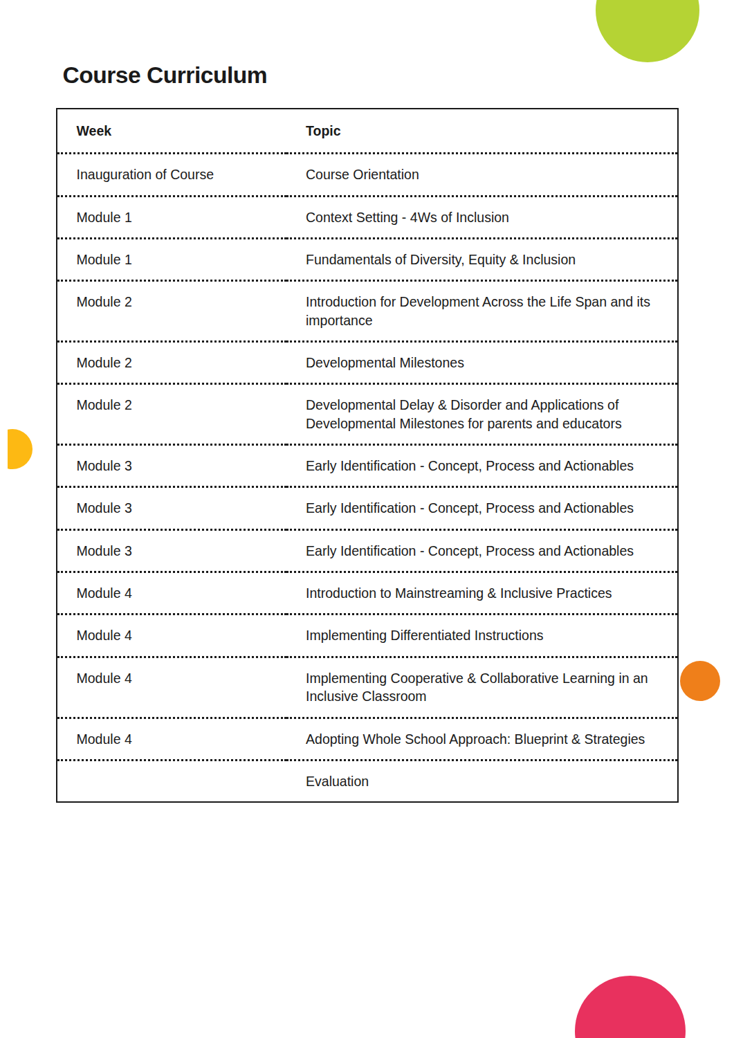Course Curriculum
| Week | Topic |
| --- | --- |
| Inauguration of Course | Course Orientation |
| Module 1 | Context Setting - 4Ws of Inclusion |
| Module 1 | Fundamentals of Diversity, Equity & Inclusion |
| Module 2 | Introduction for Development Across the Life Span and its importance |
| Module 2 | Developmental Milestones |
| Module 2 | Developmental Delay & Disorder and Applications of Developmental Milestones for parents and educators |
| Module 3 | Early Identification - Concept, Process and Actionables |
| Module 3 | Early Identification - Concept, Process and Actionables |
| Module 3 | Early Identification - Concept, Process and Actionables |
| Module 4 | Introduction to Mainstreaming & Inclusive Practices |
| Module 4 | Implementing Differentiated Instructions |
| Module 4 | Implementing Cooperative & Collaborative Learning in an Inclusive Classroom |
| Module 4 | Adopting Whole School Approach: Blueprint & Strategies |
| | Evaluation |